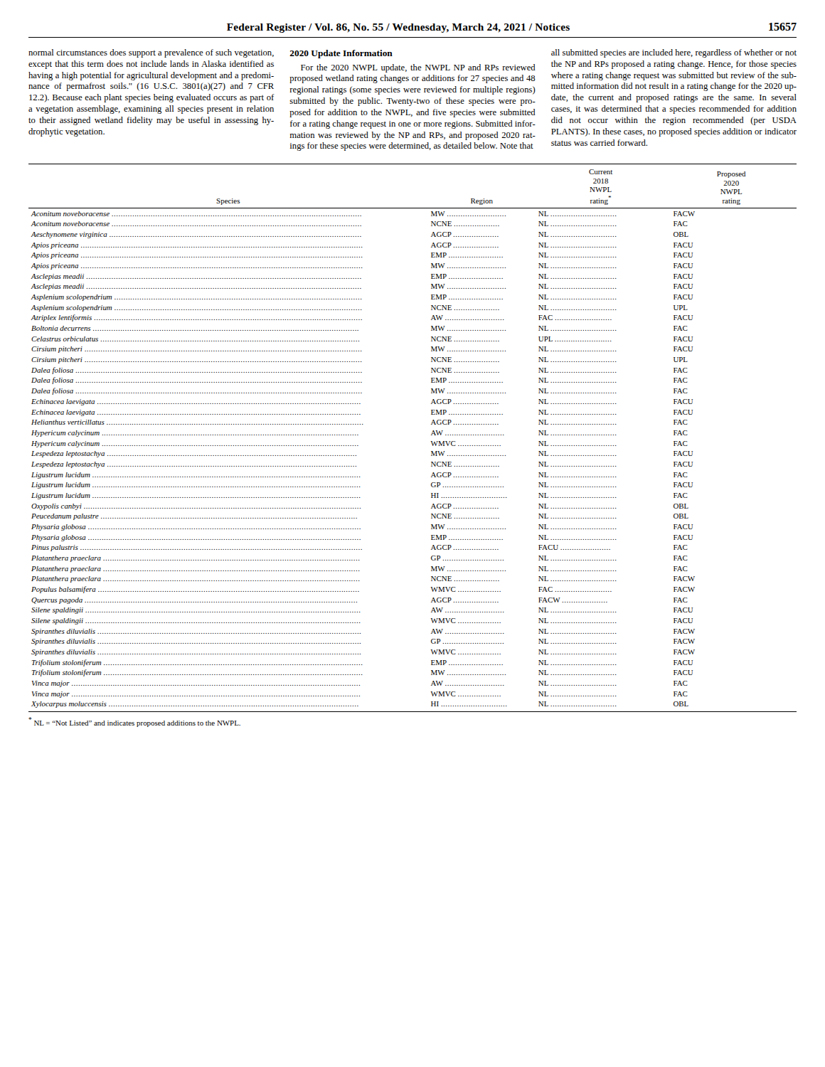Federal Register / Vol. 86, No. 55 / Wednesday, March 24, 2021 / Notices
15657
normal circumstances does support a prevalence of such vegetation, except that this term does not include lands in Alaska identified as having a high potential for agricultural development and a predominance of permafrost soils.'' (16 U.S.C. 3801(a)(27) and 7 CFR 12.2). Because each plant species being evaluated occurs as part of a vegetation assemblage, examining all species present in relation to their assigned wetland fidelity may be useful in assessing hydrophytic vegetation.
2020 Update Information
For the 2020 NWPL update, the NWPL NP and RPs reviewed proposed wetland rating changes or additions for 27 species and 48 regional ratings (some species were reviewed for multiple regions) submitted by the public. Twenty-two of these species were proposed for addition to the NWPL, and five species were submitted for a rating change request in one or more regions. Submitted information was reviewed by the NP and RPs, and proposed 2020 ratings for these species were determined, as detailed below. Note that
all submitted species are included here, regardless of whether or not the NP and RPs proposed a rating change. Hence, for those species where a rating change request was submitted but review of the submitted information did not result in a rating change for the 2020 update, the current and proposed ratings are the same. In several cases, it was determined that a species recommended for addition did not occur within the region recommended (per USDA PLANTS). In these cases, no proposed species addition or indicator status was carried forward.
| Species | Region | Current 2018 NWPL rating * | Proposed 2020 NWPL rating |
| --- | --- | --- | --- |
| Aconitum noveboracense ............................................................................................................. | MW .......................... | NL ............................. | FACW |
| Aconitum noveboracense ............................................................................................................. | NCNE .................... | NL ............................. | FAC |
| Aeschynomene virginica .............................................................................................................. | AGCP .................... | NL ............................. | OBL |
| Apios priceana ........................................................................................................................... | AGCP .................... | NL ............................. | FACU |
| Apios priceana ........................................................................................................................... | EMP ........................ | NL ............................. | FACU |
| Apios priceana ........................................................................................................................... | MW .......................... | NL ............................. | FACU |
| Asclepias meadii ........................................................................................................................ | EMP ........................ | NL ............................. | FACU |
| Asclepias meadii ........................................................................................................................ | MW .......................... | NL ............................. | FACU |
| Asplenium scolopendrium ............................................................................................................ | EMP ........................ | NL ............................. | FACU |
| Asplenium scolopendrium ............................................................................................................ | NCNE .................... | NL ............................. | UPL |
| Atriplex lentiformis ..................................................................................................................... | AW .......................... | FAC ......................... | FACU |
| Boltonia decurrens .................................................................................................................... | MW .......................... | NL ............................. | FAC |
| Celastrus orbiculatus ................................................................................................................. | NCNE .................... | UPL ......................... | FACU |
| Cirsium pitcheri ......................................................................................................................... | MW .......................... | NL ............................. | FACU |
| Cirsium pitcheri ......................................................................................................................... | NCNE .................... | NL ............................. | UPL |
| Dalea foliosa ............................................................................................................................. | NCNE .................... | NL ............................. | FAC |
| Dalea foliosa ............................................................................................................................. | EMP ........................ | NL ............................. | FAC |
| Dalea foliosa ............................................................................................................................. | MW .......................... | NL ............................. | FAC |
| Echinacea laevigata ................................................................................................................... | AGCP .................... | NL ............................. | FACU |
| Echinacea laevigata ................................................................................................................... | EMP ........................ | NL ............................. | FACU |
| Helianthus verticillatus ................................................................................................................ | AGCP .................... | NL ............................. | FAC |
| Hypericum calycinum ................................................................................................................ | AW .......................... | NL ............................. | FAC |
| Hypericum calycinum ................................................................................................................ | WMVC ................... | NL ............................. | FAC |
| Lespedeza leptostachya ............................................................................................................. | MW .......................... | NL ............................. | FACU |
| Lespedeza leptostachya ............................................................................................................. | NCNE .................... | NL ............................. | FACU |
| Ligustrum lucidum ..................................................................................................................... | AGCP .................... | NL ............................. | FAC |
| Ligustrum lucidum ..................................................................................................................... | GP ........................... | NL ............................. | FACU |
| Ligustrum lucidum ..................................................................................................................... | HI ............................. | NL ............................. | FAC |
| Oxypolis canbyi ......................................................................................................................... | AGCP .................... | NL ............................. | OBL |
| Peucedanum palustre ................................................................................................................ | NCNE .................... | NL ............................. | OBL |
| Physaria globosa ....................................................................................................................... | MW .......................... | NL ............................. | FACU |
| Physaria globosa ....................................................................................................................... | EMP ........................ | NL ............................. | FACU |
| Pinus palustris ........................................................................................................................... | AGCP .................... | FACU ...................... | FAC |
| Platanthera praeclara ................................................................................................................ | GP ........................... | NL ............................. | FAC |
| Platanthera praeclara ................................................................................................................ | MW .......................... | NL ............................. | FAC |
| Platanthera praeclara ................................................................................................................ | NCNE .................... | NL ............................. | FACW |
| Populus balsamifera .................................................................................................................. | WMVC ................... | FAC ......................... | FACW |
| Quercus pagoda ....................................................................................................................... | AGCP .................... | FACW .................... | FAC |
| Silene spaldingii ........................................................................................................................ | AW .......................... | NL ............................. | FACU |
| Silene spaldingii ........................................................................................................................ | WMVC ................... | NL ............................. | FACU |
| Spiranthes diluvialis ................................................................................................................... | AW .......................... | NL ............................. | FACW |
| Spiranthes diluvialis ................................................................................................................... | GP ........................... | NL ............................. | FACW |
| Spiranthes diluvialis ................................................................................................................... | WMVC ................... | NL ............................. | FACW |
| Trifolium stoloniferum ................................................................................................................. | EMP ........................ | NL ............................. | FACU |
| Trifolium stoloniferum ................................................................................................................. | MW .......................... | NL ............................. | FACU |
| Vinca major .............................................................................................................................. | AW .......................... | NL ............................. | FAC |
| Vinca major .............................................................................................................................. | WMVC ................... | NL ............................. | FAC |
| Xylocarpus moluccensis ............................................................................................................. | HI ............................. | NL ............................. | OBL |
* NL = “Not Listed” and indicates proposed additions to the NWPL.